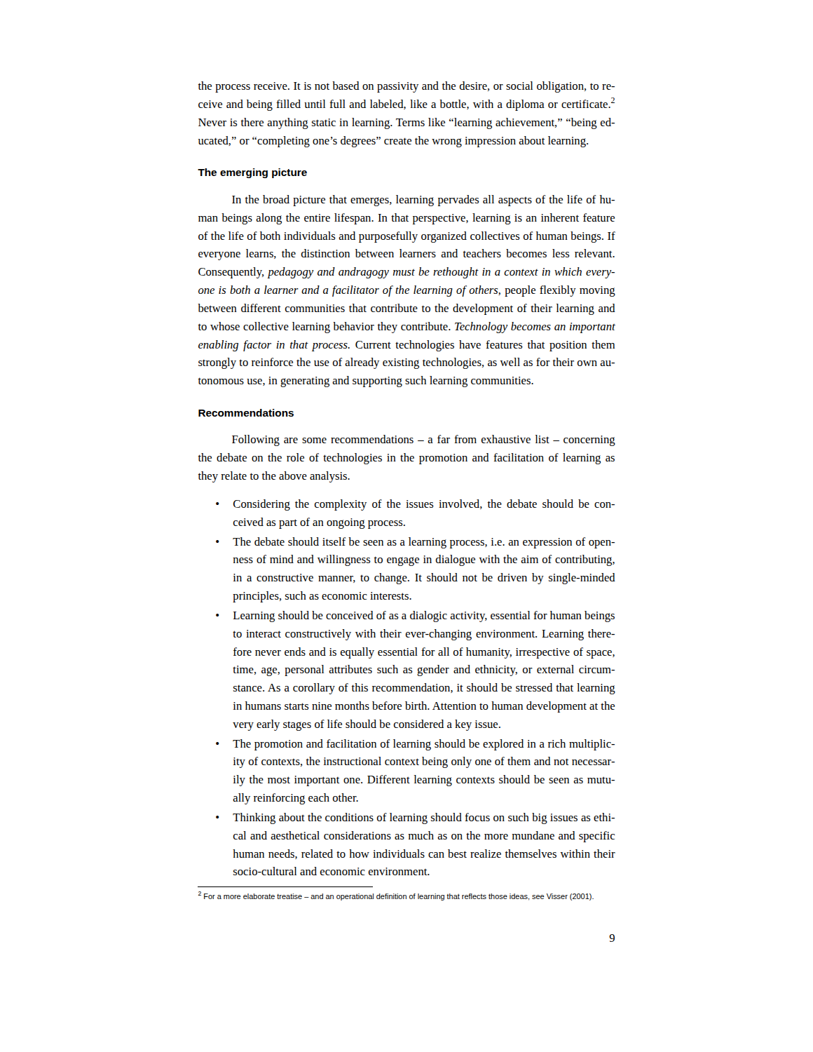the process receive. It is not based on passivity and the desire, or social obligation, to receive and being filled until full and labeled, like a bottle, with a diploma or certificate.2 Never is there anything static in learning. Terms like “learning achievement,” “being educated,” or “completing one’s degrees” create the wrong impression about learning.
The emerging picture
In the broad picture that emerges, learning pervades all aspects of the life of human beings along the entire lifespan. In that perspective, learning is an inherent feature of the life of both individuals and purposefully organized collectives of human beings. If everyone learns, the distinction between learners and teachers becomes less relevant. Consequently, pedagogy and andragogy must be rethought in a context in which everyone is both a learner and a facilitator of the learning of others, people flexibly moving between different communities that contribute to the development of their learning and to whose collective learning behavior they contribute. Technology becomes an important enabling factor in that process. Current technologies have features that position them strongly to reinforce the use of already existing technologies, as well as for their own autonomous use, in generating and supporting such learning communities.
Recommendations
Following are some recommendations – a far from exhaustive list – concerning the debate on the role of technologies in the promotion and facilitation of learning as they relate to the above analysis.
Considering the complexity of the issues involved, the debate should be conceived as part of an ongoing process.
The debate should itself be seen as a learning process, i.e. an expression of openness of mind and willingness to engage in dialogue with the aim of contributing, in a constructive manner, to change. It should not be driven by single-minded principles, such as economic interests.
Learning should be conceived of as a dialogic activity, essential for human beings to interact constructively with their ever-changing environment. Learning therefore never ends and is equally essential for all of humanity, irrespective of space, time, age, personal attributes such as gender and ethnicity, or external circumstance. As a corollary of this recommendation, it should be stressed that learning in humans starts nine months before birth. Attention to human development at the very early stages of life should be considered a key issue.
The promotion and facilitation of learning should be explored in a rich multiplicity of contexts, the instructional context being only one of them and not necessarily the most important one. Different learning contexts should be seen as mutually reinforcing each other.
Thinking about the conditions of learning should focus on such big issues as ethical and aesthetical considerations as much as on the more mundane and specific human needs, related to how individuals can best realize themselves within their socio-cultural and economic environment.
2 For a more elaborate treatise – and an operational definition of learning that reflects those ideas, see Visser (2001).
9